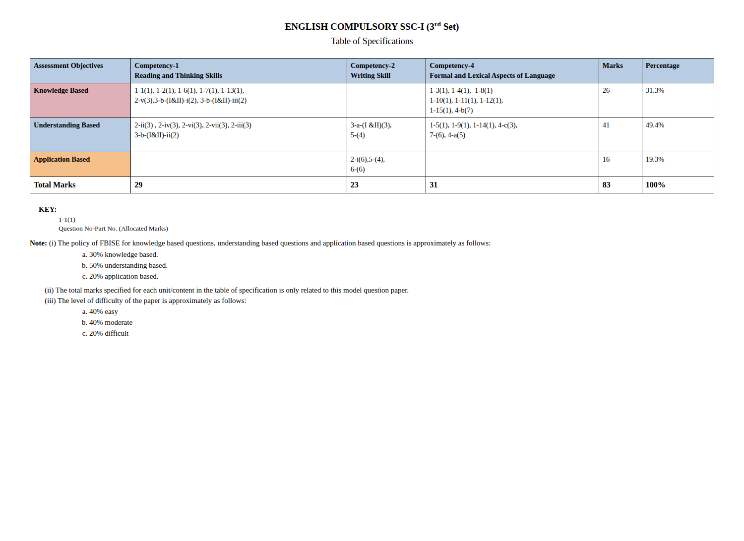ENGLISH COMPULSORY SSC-I (3rd Set)
Table of Specifications
| Assessment Objectives | Competency-1 Reading and Thinking Skills | Competency-2 Writing Skill | Competency-4 Formal and Lexical Aspects of Language | Marks | Percentage |
| --- | --- | --- | --- | --- | --- |
| Knowledge Based | 1-1(1), 1-2(1), 1-6(1), 1-7(1), 1-13(1), 2-v(3),3-b-(I&II)-i(2), 3-b-(I&II)-iii(2) | | 1-3(1), 1-4(1), 1-8(1) 1-10(1), 1-11(1), 1-12(1), 1-15(1), 4-b(7) | 26 | 31.3% |
| Understanding Based | 2-ii(3) , 2-iv(3), 2-vi(3), 2-vii(3), 2-iii(3) 3-b-(I&II)-ii(2) | 3-a-(I &II)(3), 5-(4) | 1-5(1), 1-9(1), 1-14(1), 4-c(3), 7-(6), 4-a(5) | 41 | 49.4% |
| Application Based | | 2-i(6),5-(4), 6-(6) | | 16 | 19.3% |
| Total Marks | 29 | 23 | 31 | 83 | 100% |
KEY:
1-1(1)
Question No-Part No. (Allocated Marks)
Note: (i) The policy of FBISE for knowledge based questions, understanding based questions and application based questions is approximately as follows:
30% knowledge based.
50% understanding based.
20% application based.
(ii) The total marks specified for each unit/content in the table of specification is only related to this model question paper.
(iii) The level of difficulty of the paper is approximately as follows:
40% easy
40% moderate
20% difficult